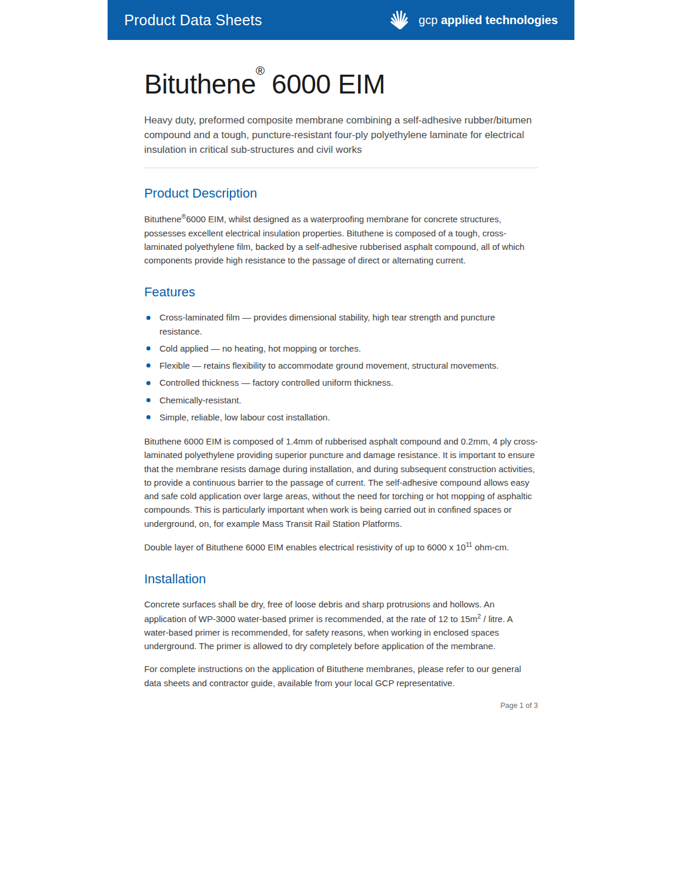Product Data Sheets
gcp applied technologies
Bituthene® 6000 EIM
Heavy duty, preformed composite membrane combining a self-adhesive rubber/bitumen compound and a tough, puncture-resistant four-ply polyethylene laminate for electrical insulation in critical sub-structures and civil works
Product Description
Bituthene®6000 EIM, whilst designed as a waterproofing membrane for concrete structures, possesses excellent electrical insulation properties. Bituthene is composed of a tough, cross-laminated polyethylene film, backed by a self-adhesive rubberised asphalt compound, all of which components provide high resistance to the passage of direct or alternating current.
Features
Cross-laminated film — provides dimensional stability, high tear strength and puncture resistance.
Cold applied — no heating, hot mopping or torches.
Flexible — retains flexibility to accommodate ground movement, structural movements.
Controlled thickness — factory controlled uniform thickness.
Chemically-resistant.
Simple, reliable, low labour cost installation.
Bituthene 6000 EIM is composed of 1.4mm of rubberised asphalt compound and 0.2mm, 4 ply cross-laminated polyethylene providing superior puncture and damage resistance. It is important to ensure that the membrane resists damage during installation, and during subsequent construction activities, to provide a continuous barrier to the passage of current. The self-adhesive compound allows easy and safe cold application over large areas, without the need for torching or hot mopping of asphaltic compounds. This is particularly important when work is being carried out in confined spaces or underground, on, for example Mass Transit Rail Station Platforms.
Double layer of Bituthene 6000 EIM enables electrical resistivity of up to 6000 x 1011 ohm-cm.
Installation
Concrete surfaces shall be dry, free of loose debris and sharp protrusions and hollows. An application of WP-3000 water-based primer is recommended, at the rate of 12 to 15m2 / litre. A water-based primer is recommended, for safety reasons, when working in enclosed spaces underground. The primer is allowed to dry completely before application of the membrane.
For complete instructions on the application of Bituthene membranes, please refer to our general data sheets and contractor guide, available from your local GCP representative.
Page 1 of 3